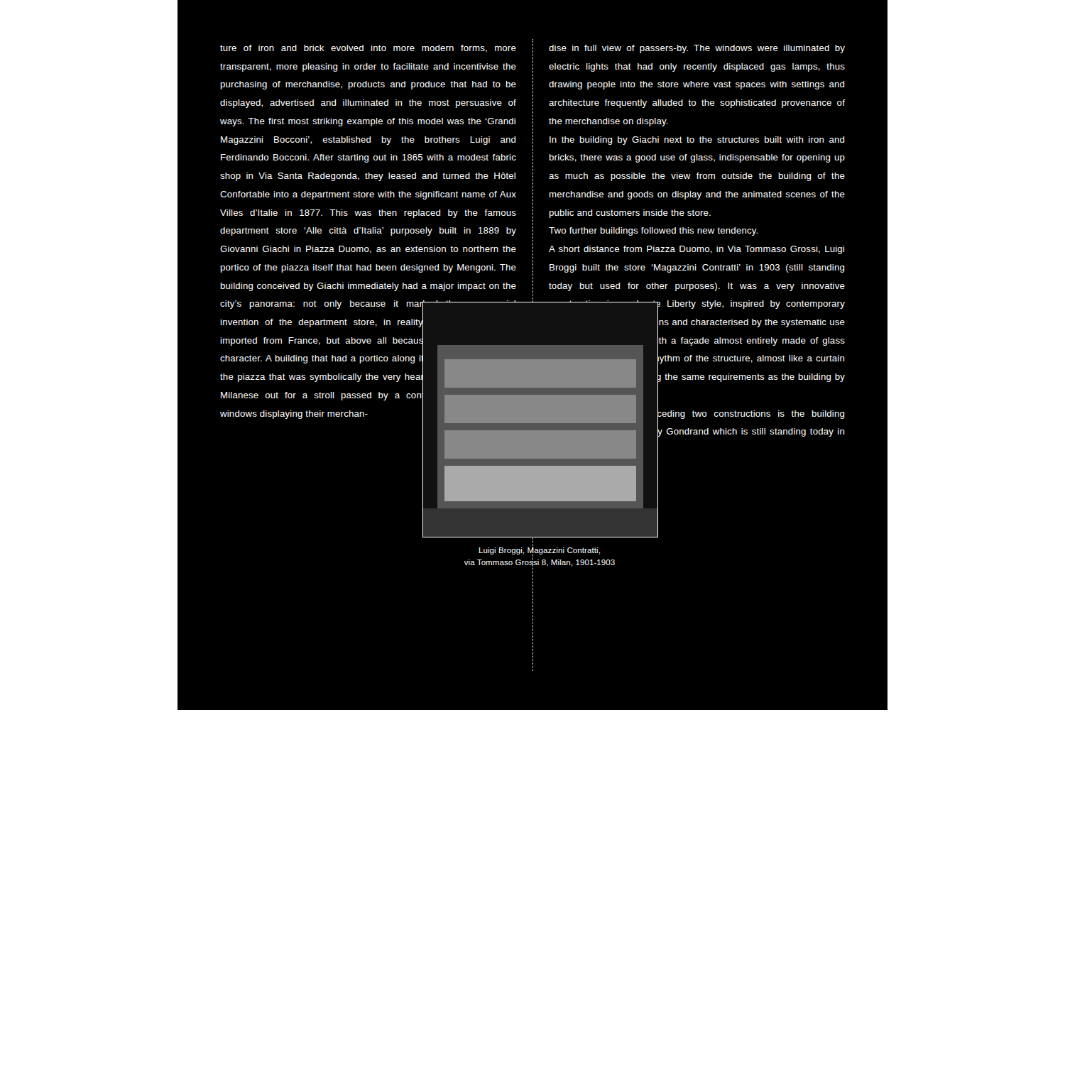Luigi Broggi, Magazzini Contratti,
via Tommaso Grossi 8, Milan, 1901-1903
ture of iron and brick evolved into more modern forms, more transparent, more pleasing in order to facilitate and incentivise the purchasing of merchandise, products and produce that had to be displayed, advertised and illuminated in the most persuasive of ways. The first most striking example of this model was the ‘Grandi Magazzini Bocconi’, established by the brothers Luigi and Ferdinando Bocconi. After starting out in 1865 with a modest fabric shop in Via Santa Radegonda, they leased and turned the Hôtel Confortable into a department store with the significant name of Aux Villes d’Italie in 1877. This was then replaced by the famous department store ‘Alle città d’Italia’ purposely built in 1889 by Giovanni Giachi in Piazza Duomo, as an extension to northern the portico of the piazza itself that had been designed by Mengoni. The building conceived by Giachi immediately had a major impact on the city’s panorama: not only because it marked the commercial invention of the department store, in reality the idea had been imported from France, but above all because of its architectural character. A building that had a portico along its whole length facing the piazza that was symbolically the very heart of Milan so that the Milanese out for a stroll passed by a continuous row of shop windows displaying their merchan-
dise in full view of passers-by. The windows were illuminated by electric lights that had only recently displaced gas lamps, thus drawing people into the store where vast spaces with settings and architecture frequently alluded to the sophisticated provenance of the merchandise on display.
In the building by Giachi next to the structures built with iron and bricks, there was a good use of glass, indispensable for opening up as much as possible the view from outside the building of the merchandise and goods on display and the animated scenes of the public and customers inside the store.
Two further buildings followed this new tendency.
A short distance from Piazza Duomo, in Via Tommaso Grossi, Luigi Broggi built the store ‘Magazzini Contratti’ in 1903 (still standing today but used for other purposes). It was a very innovative construction in moderate Liberty style, inspired by contemporary Belgian and French designs and characterised by the systematic use of reinforced concrete with a façade almost entirely made of glass interrupted only by the rhythm of the structure, almost like a curtain wall ante litteram, fulfilling the same requirements as the building by Giachi.
Comparable to the preceding two constructions is the building belonging to the company Gondrand which is still standing today in Via Pontaccio. It